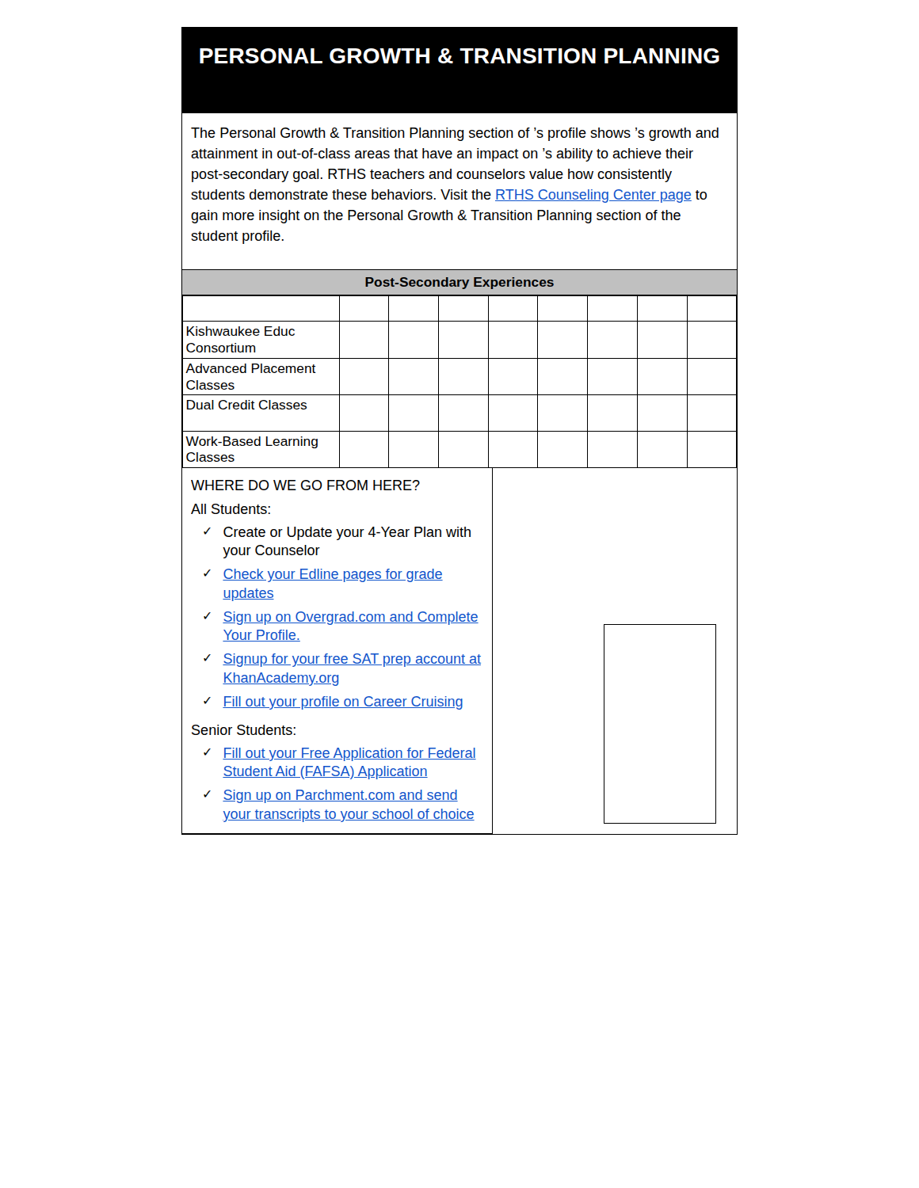PERSONAL GROWTH & TRANSITION PLANNING
The Personal Growth & Transition Planning section of ’s profile shows ’s growth and attainment in out-of-class areas that have an impact on ’s ability to achieve their post-secondary goal. RTHS teachers and counselors value how consistently students demonstrate these behaviors. Visit the RTHS Counseling Center page to gain more insight on the Personal Growth & Transition Planning section of the student profile.
Post-Secondary Experiences
| Kishwaukee Educ Consortium | | | | | | | | |
| Advanced Placement Classes | | | | | | | | |
| Dual Credit Classes | | | | | | | | |
| Work-Based Learning Classes | | | | | | | | |
WHERE DO WE GO FROM HERE?
All Students:
Create or Update your 4-Year Plan with your Counselor
Check your Edline pages for grade updates
Sign up on Overgrad.com and Complete Your Profile.
Signup for your free SAT prep account at KhanAcademy.org
Fill out your profile on Career Cruising
Senior Students:
Fill out your Free Application for Federal Student Aid (FAFSA) Application
Sign up on Parchment.com and send your transcripts to your school of choice
Investigate Post-Secondary Scholarship Opportunities